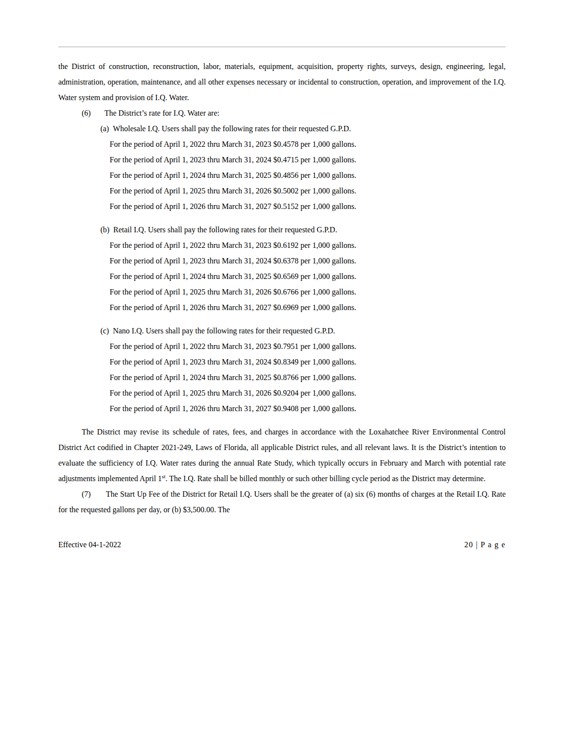the District of construction, reconstruction, labor, materials, equipment, acquisition, property rights, surveys, design, engineering, legal, administration, operation, maintenance, and all other expenses necessary or incidental to construction, operation, and improvement of the I.Q. Water system and provision of I.Q. Water.
(6) The District’s rate for I.Q. Water are:
(a) Wholesale I.Q. Users shall pay the following rates for their requested G.P.D.
For the period of April 1, 2022 thru March 31, 2023 $0.4578 per 1,000 gallons.
For the period of April 1, 2023 thru March 31, 2024 $0.4715 per 1,000 gallons.
For the period of April 1, 2024 thru March 31, 2025 $0.4856 per 1,000 gallons.
For the period of April 1, 2025 thru March 31, 2026 $0.5002 per 1,000 gallons.
For the period of April 1, 2026 thru March 31, 2027 $0.5152 per 1,000 gallons.
(b) Retail I.Q. Users shall pay the following rates for their requested G.P.D.
For the period of April 1, 2022 thru March 31, 2023 $0.6192 per 1,000 gallons.
For the period of April 1, 2023 thru March 31, 2024 $0.6378 per 1,000 gallons.
For the period of April 1, 2024 thru March 31, 2025 $0.6569 per 1,000 gallons.
For the period of April 1, 2025 thru March 31, 2026 $0.6766 per 1,000 gallons.
For the period of April 1, 2026 thru March 31, 2027 $0.6969 per 1,000 gallons.
(c) Nano I.Q. Users shall pay the following rates for their requested G.P.D.
For the period of April 1, 2022 thru March 31, 2023 $0.7951 per 1,000 gallons.
For the period of April 1, 2023 thru March 31, 2024 $0.8349 per 1,000 gallons.
For the period of April 1, 2024 thru March 31, 2025 $0.8766 per 1,000 gallons.
For the period of April 1, 2025 thru March 31, 2026 $0.9204 per 1,000 gallons.
For the period of April 1, 2026 thru March 31, 2027 $0.9408 per 1,000 gallons.
The District may revise its schedule of rates, fees, and charges in accordance with the Loxahatchee River Environmental Control District Act codified in Chapter 2021-249, Laws of Florida, all applicable District rules, and all relevant laws. It is the District’s intention to evaluate the sufficiency of I.Q. Water rates during the annual Rate Study, which typically occurs in February and March with potential rate adjustments implemented April 1st. The I.Q. Rate shall be billed monthly or such other billing cycle period as the District may determine.
(7) The Start Up Fee of the District for Retail I.Q. Users shall be the greater of (a) six (6) months of charges at the Retail I.Q. Rate for the requested gallons per day, or (b) $3,500.00. The
Effective 04-1-2022 20 | P a g e